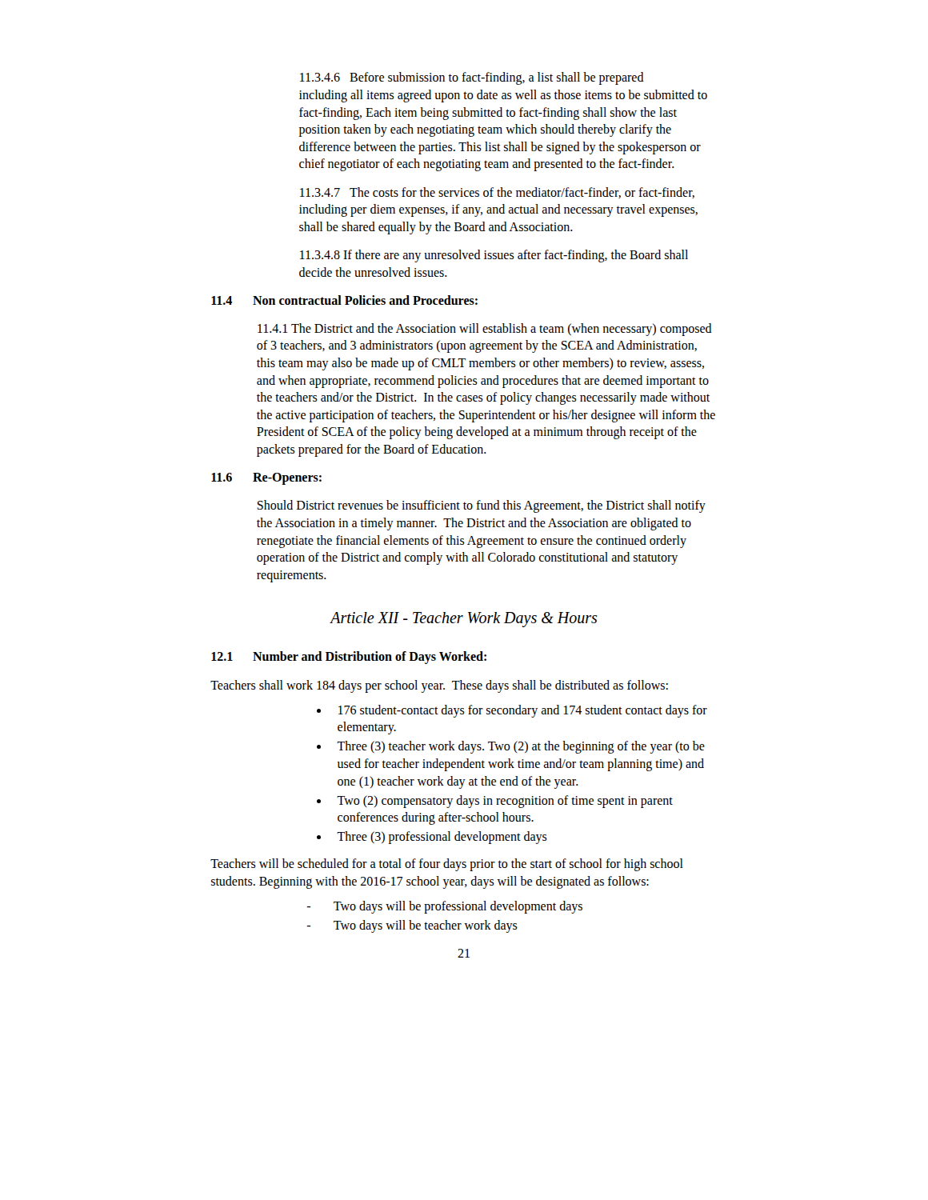11.3.4.6 Before submission to fact-finding, a list shall be prepared
including all items agreed upon to date as well as those items to be submitted to fact-finding, Each item being submitted to fact-finding shall show the last position taken by each negotiating team which should thereby clarify the difference between the parties. This list shall be signed by the spokesperson or chief negotiator of each negotiating team and presented to the fact-finder.
11.3.4.7 The costs for the services of the mediator/fact-finder, or fact-finder, including per diem expenses, if any, and actual and necessary travel expenses, shall be shared equally by the Board and Association.
11.3.4.8 If there are any unresolved issues after fact-finding, the Board shall decide the unresolved issues.
11.4 Non contractual Policies and Procedures:
11.4.1 The District and the Association will establish a team (when necessary) composed of 3 teachers, and 3 administrators (upon agreement by the SCEA and Administration, this team may also be made up of CMLT members or other members) to review, assess, and when appropriate, recommend policies and procedures that are deemed important to the teachers and/or the District. In the cases of policy changes necessarily made without the active participation of teachers, the Superintendent or his/her designee will inform the President of SCEA of the policy being developed at a minimum through receipt of the packets prepared for the Board of Education.
11.6 Re-Openers:
Should District revenues be insufficient to fund this Agreement, the District shall notify the Association in a timely manner. The District and the Association are obligated to renegotiate the financial elements of this Agreement to ensure the continued orderly operation of the District and comply with all Colorado constitutional and statutory requirements.
Article XII - Teacher Work Days & Hours
12.1 Number and Distribution of Days Worked:
Teachers shall work 184 days per school year. These days shall be distributed as follows:
176 student-contact days for secondary and 174 student contact days for elementary.
Three (3) teacher work days. Two (2) at the beginning of the year (to be used for teacher independent work time and/or team planning time) and one (1) teacher work day at the end of the year.
Two (2) compensatory days in recognition of time spent in parent conferences during after-school hours.
Three (3) professional development days
Teachers will be scheduled for a total of four days prior to the start of school for high school students. Beginning with the 2016-17 school year, days will be designated as follows:
Two days will be professional development days
Two days will be teacher work days
21